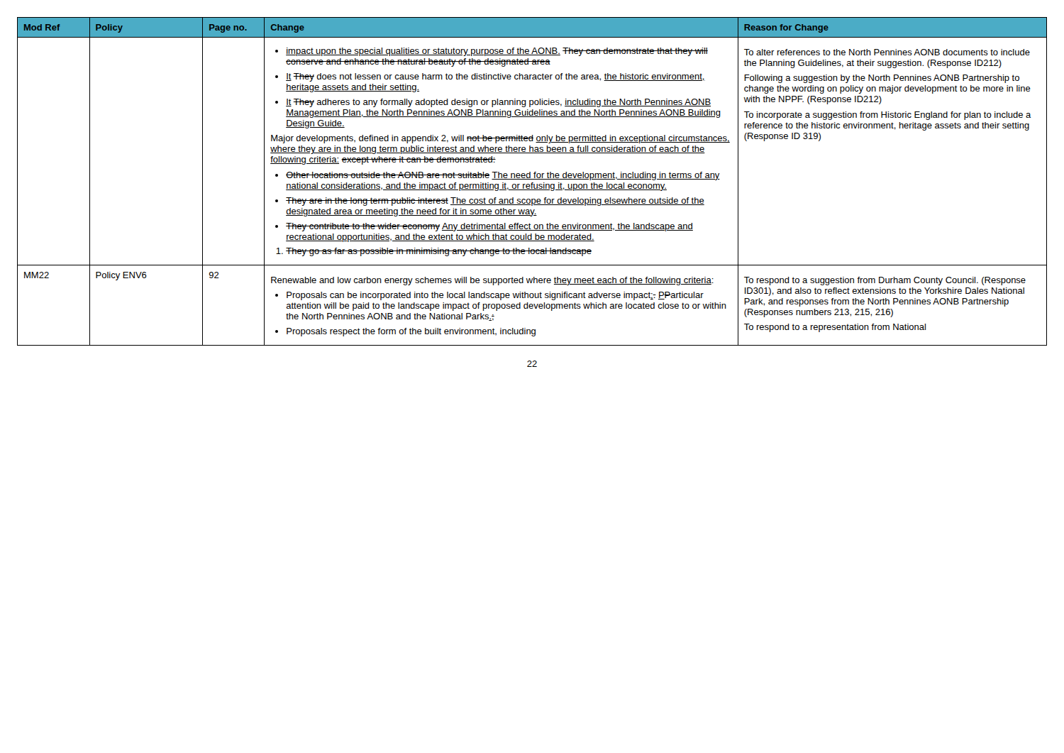| Mod Ref | Policy | Page no. | Change | Reason for Change |
| --- | --- | --- | --- | --- |
| | | | impact upon the special qualities or statutory purpose of the AONB. They can demonstrate that they will conserve and enhance the natural beauty of the designated area It They does not lessen or cause harm to the distinctive character of the area, the historic environment, heritage assets and their setting. It They adheres to any formally adopted design or planning policies, including the North Pennines AONB Management Plan, the North Pennines AONB Planning Guidelines and the North Pennines AONB Building Design Guide. Major developments, defined in appendix 2, will not be permitted only be permitted in exceptional circumstances, where they are in the long term public interest and where there has been a full consideration of each of the following criteria: except where it can be demonstrated: Other locations outside the AONB are not suitable The need for the development, including in terms of any national considerations, and the impact of permitting it, or refusing it, upon the local economy. They are in the long term public interest The cost of and scope for developing elsewhere outside of the designated area or meeting the need for it in some other way. They contribute to the wider economy Any detrimental effect on the environment, the landscape and recreational opportunities, and the extent to which that could be moderated. They go as far as possible in minimising any change to the local landscape | To alter references to the North Pennines AONB documents to include the Planning Guidelines, at their suggestion. (Response ID212) Following a suggestion by the North Pennines AONB Partnership to change the wording on policy on major development to be more in line with the NPPF. (Response ID212) To incorporate a suggestion from Historic England for plan to include a reference to the historic environment, heritage assets and their setting (Response ID 319) |
| MM22 | Policy ENV6 | 92 | Renewable and low carbon energy schemes will be supported where they meet each of the following criteria : Proposals can be incorporated into the local landscape without significant adverse impact ; . P P articular attention will be paid to the landscape impact of proposed developments which are located close to or within the North Pennines AONB and the National Parks . ; Proposals respect the form of the built environment, including | To respond to a suggestion from Durham County Council. (Response ID301), and also to reflect extensions to the Yorkshire Dales National Park, and responses from the North Pennines AONB Partnership (Responses numbers 213, 215, 216) To respond to a representation from National |
22